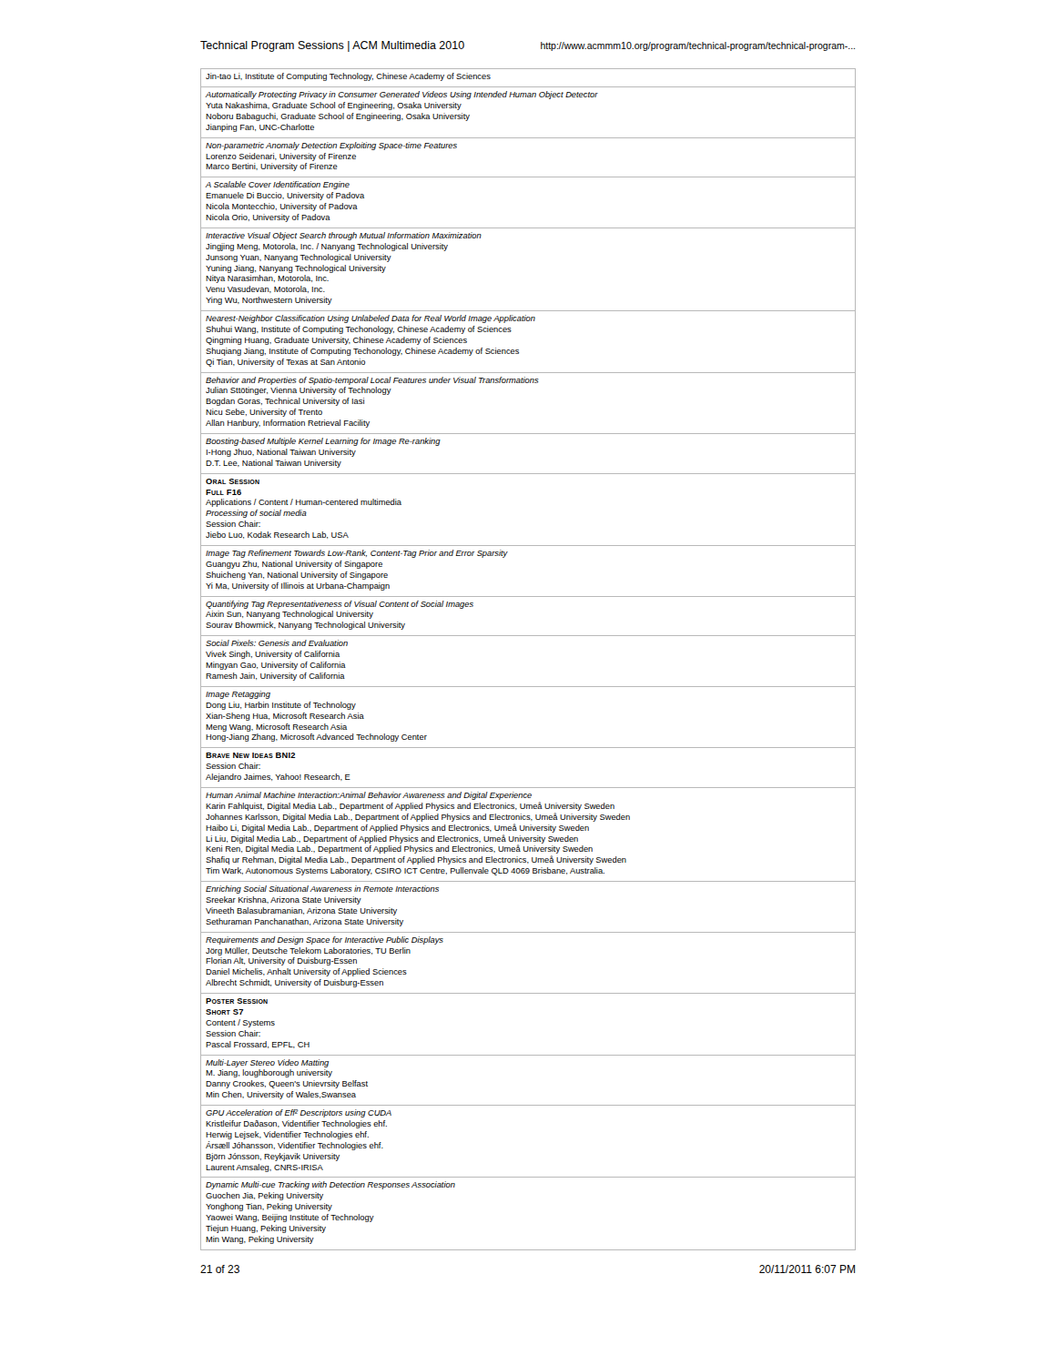Technical Program Sessions | ACM Multimedia 2010
http://www.acmmm10.org/program/technical-program/technical-program-...
| Jin-tao Li, Institute of Computing Technology, Chinese Academy of Sciences |
| Automatically Protecting Privacy in Consumer Generated Videos Using Intended Human Object Detector Yuta Nakashima, Graduate School of Engineering, Osaka University Noboru Babaguchi, Graduate School of Engineering, Osaka University Jianping Fan, UNC-Charlotte |
| Non-parametric Anomaly Detection Exploiting Space-time Features Lorenzo Seidenari, University of Firenze Marco Bertini, University of Firenze |
| A Scalable Cover Identification Engine Emanuele Di Buccio, University of Padova Nicola Montecchio, University of Padova Nicola Orio, University of Padova |
| Interactive Visual Object Search through Mutual Information Maximization Jingjing Meng, Motorola, Inc. / Nanyang Technological University Junsong Yuan, Nanyang Technological University Yuning Jiang, Nanyang Technological University Nitya Narasimhan, Motorola, Inc. Venu Vasudevan, Motorola, Inc. Ying Wu, Northwestern University |
| Nearest-Neighbor Classification Using Unlabeled Data for Real World Image Application Shuhui Wang, Institute of Computing Techonology, Chinese Academy of Sciences Qingming Huang, Graduate University, Chinese Academy of Sciences Shuqiang Jiang, Institute of Computing Techonology, Chinese Academy of Sciences Qi Tian, University of Texas at San Antonio |
| Behavior and Properties of Spatio-temporal Local Features under Visual Transformations Julian Sttötinger, Vienna University of Technology Bogdan Goras, Technical University of Iasi Nicu Sebe, University of Trento Allan Hanbury, Information Retrieval Facility |
| Boosting-based Multiple Kernel Learning for Image Re-ranking I-Hong Jhuo, National Taiwan University D.T. Lee, National Taiwan University |
| Oral Session Full F16 Applications / Content / Human-centered multimedia Processing of social media Session Chair: Jiebo Luo, Kodak Research Lab, USA |
| Image Tag Refinement Towards Low-Rank, Content-Tag Prior and Error Sparsity Guangyu Zhu, National University of Singapore Shuicheng Yan, National University of Singapore Yi Ma, University of Illinois at Urbana-Champaign |
| Quantifying Tag Representativeness of Visual Content of Social Images Aixin Sun, Nanyang Technological University Sourav Bhowmick, Nanyang Technological University |
| Social Pixels: Genesis and Evaluation Vivek Singh, University of California Mingyan Gao, University of California Ramesh Jain, University of California |
| Image Retagging Dong Liu, Harbin Institute of Technology Xian-Sheng Hua, Microsoft Research Asia Meng Wang, Microsoft Research Asia Hong-Jiang Zhang, Microsoft Advanced Technology Center |
| Brave New Ideas BNI2 Session Chair: Alejandro Jaimes, Yahoo! Research, E |
| Human Animal Machine Interaction:Animal Behavior Awareness and Digital Experience Karin Fahlquist, Digital Media Lab., Department of Applied Physics and Electronics, Umeå University Sweden Johannes Karlsson, Digital Media Lab., Department of Applied Physics and Electronics, Umeå University Sweden Haibo Li, Digital Media Lab., Department of Applied Physics and Electronics, Umeå University Sweden Li Liu, Digital Media Lab., Department of Applied Physics and Electronics, Umeå University Sweden Keni Ren, Digital Media Lab., Department of Applied Physics and Electronics, Umeå University Sweden Shafiq ur Rehman, Digital Media Lab., Department of Applied Physics and Electronics, Umeå University Sweden Tim Wark, Autonomous Systems Laboratory, CSIRO ICT Centre, Pullenvale QLD 4069 Brisbane, Australia. |
| Enriching Social Situational Awareness in Remote Interactions Sreekar Krishna, Arizona State University Vineeth Balasubramanian, Arizona State University Sethuraman Panchanathan, Arizona State University |
| Requirements and Design Space for Interactive Public Displays Jörg Müller, Deutsche Telekom Laboratories, TU Berlin Florian Alt, University of Duisburg-Essen Daniel Michelis, Anhalt University of Applied Sciences Albrecht Schmidt, University of Duisburg-Essen |
| Poster Session Short S7 Content / Systems Session Chair: Pascal Frossard, EPFL, CH |
| Multi-Layer Stereo Video Matting M. Jiang, loughborough university Danny Crookes, Queen's Unievrsity Belfast Min Chen, University of Wales,Swansea |
| GPU Acceleration of Eff² Descriptors using CUDA Kristleifur Daðason, Videntifier Technologies ehf. Herwig Lejsek, Videntifier Technologies ehf. Ársæll Jóhansson, Videntifier Technologies ehf. Björn Jónsson, Reykjavik University Laurent Amsaleg, CNRS-IRISA |
| Dynamic Multi-cue Tracking with Detection Responses Association Guochen Jia, Peking University Yonghong Tian, Peking University Yaowei Wang, Beijing Institute of Technology Tiejun Huang, Peking University Min Wang, Peking University |
21 of 23
20/11/2011 6:07 PM